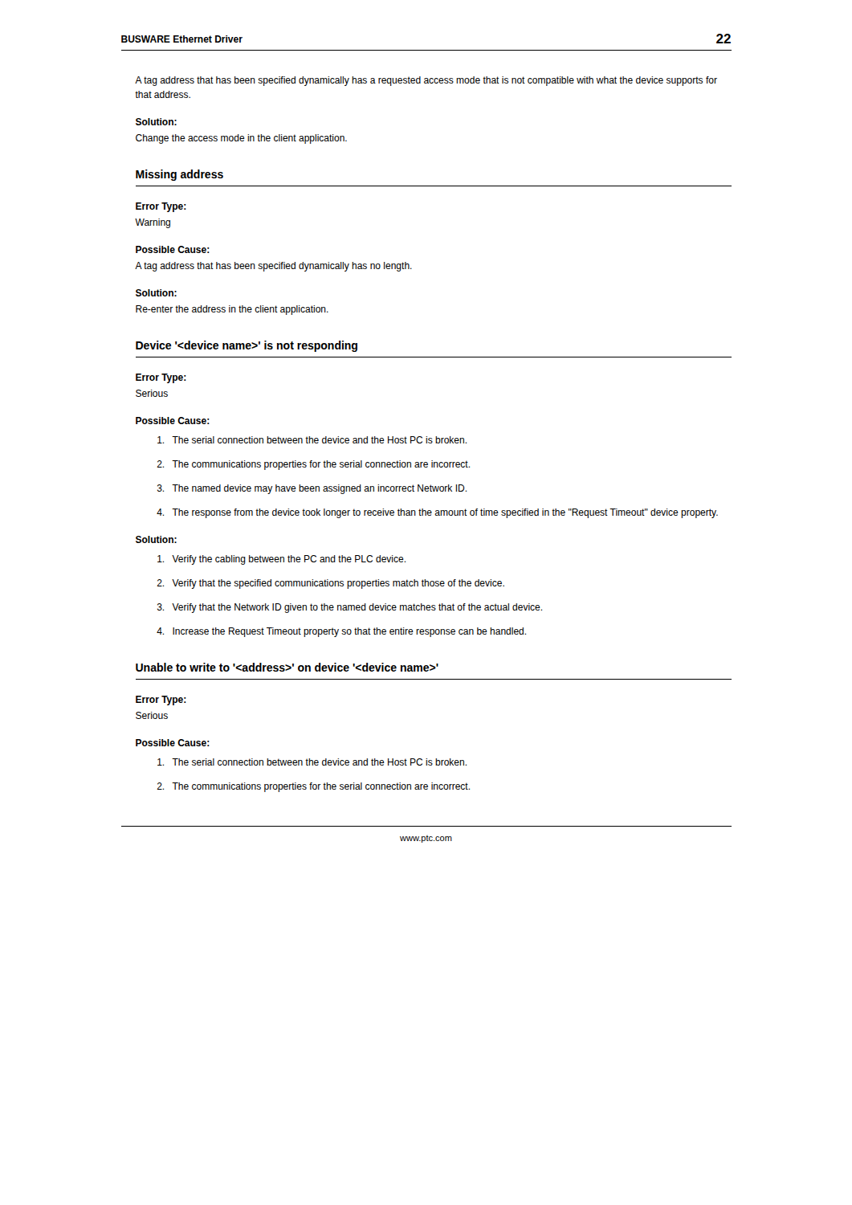BUSWARE Ethernet Driver
22
A tag address that has been specified dynamically has a requested access mode that is not compatible with what the device supports for that address.
Solution:
Change the access mode in the client application.
Missing address
Error Type:
Warning
Possible Cause:
A tag address that has been specified dynamically has no length.
Solution:
Re-enter the address in the client application.
Device '<device name>' is not responding
Error Type:
Serious
Possible Cause:
The serial connection between the device and the Host PC is broken.
The communications properties for the serial connection are incorrect.
The named device may have been assigned an incorrect Network ID.
The response from the device took longer to receive than the amount of time specified in the "Request Timeout" device property.
Solution:
Verify the cabling between the PC and the PLC device.
Verify that the specified communications properties match those of the device.
Verify that the Network ID given to the named device matches that of the actual device.
Increase the Request Timeout property so that the entire response can be handled.
Unable to write to '<address>' on device '<device name>'
Error Type:
Serious
Possible Cause:
The serial connection between the device and the Host PC is broken.
The communications properties for the serial connection are incorrect.
www.ptc.com